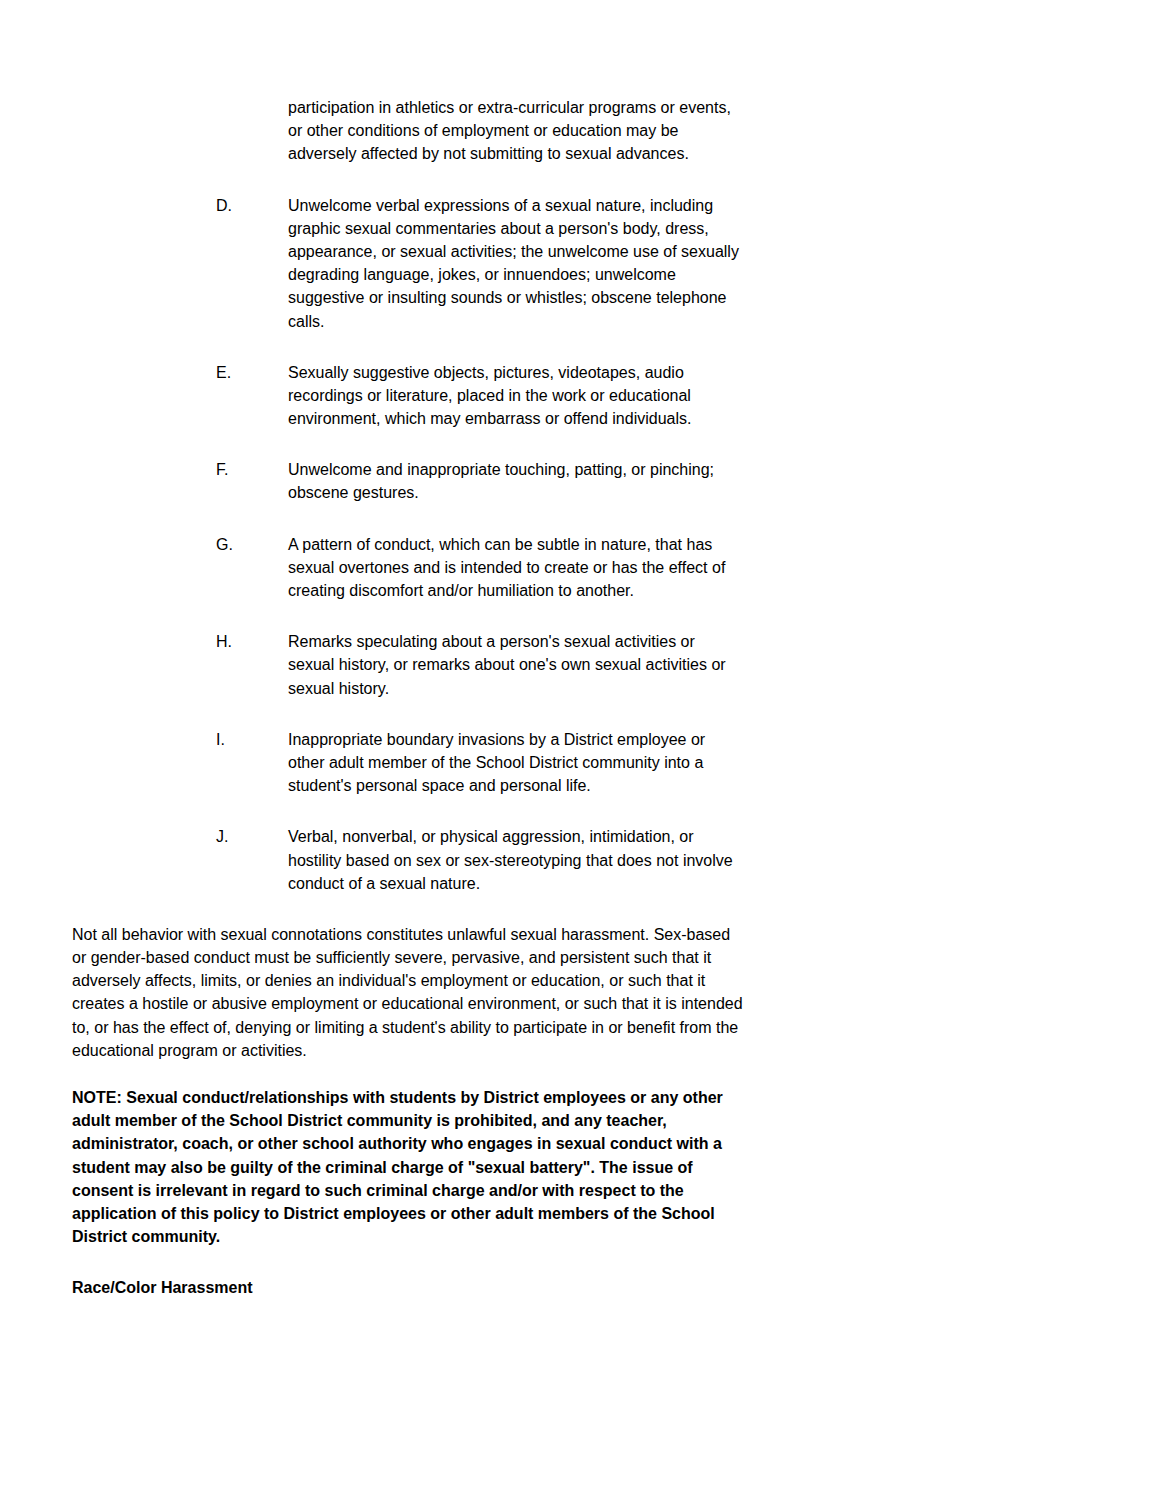participation in athletics or extra-curricular programs or events, or other conditions of employment or education may be adversely affected by not submitting to sexual advances.
D. Unwelcome verbal expressions of a sexual nature, including graphic sexual commentaries about a person's body, dress, appearance, or sexual activities; the unwelcome use of sexually degrading language, jokes, or innuendoes; unwelcome suggestive or insulting sounds or whistles; obscene telephone calls.
E. Sexually suggestive objects, pictures, videotapes, audio recordings or literature, placed in the work or educational environment, which may embarrass or offend individuals.
F. Unwelcome and inappropriate touching, patting, or pinching; obscene gestures.
G. A pattern of conduct, which can be subtle in nature, that has sexual overtones and is intended to create or has the effect of creating discomfort and/or humiliation to another.
H. Remarks speculating about a person's sexual activities or sexual history, or remarks about one's own sexual activities or sexual history.
I. Inappropriate boundary invasions by a District employee or other adult member of the School District community into a student's personal space and personal life.
J. Verbal, nonverbal, or physical aggression, intimidation, or hostility based on sex or sex-stereotyping that does not involve conduct of a sexual nature.
Not all behavior with sexual connotations constitutes unlawful sexual harassment. Sex-based or gender-based conduct must be sufficiently severe, pervasive, and persistent such that it adversely affects, limits, or denies an individual's employment or education, or such that it creates a hostile or abusive employment or educational environment, or such that it is intended to, or has the effect of, denying or limiting a student's ability to participate in or benefit from the educational program or activities.
NOTE: Sexual conduct/relationships with students by District employees or any other adult member of the School District community is prohibited, and any teacher, administrator, coach, or other school authority who engages in sexual conduct with a student may also be guilty of the criminal charge of "sexual battery". The issue of consent is irrelevant in regard to such criminal charge and/or with respect to the application of this policy to District employees or other adult members of the School District community.
Race/Color Harassment